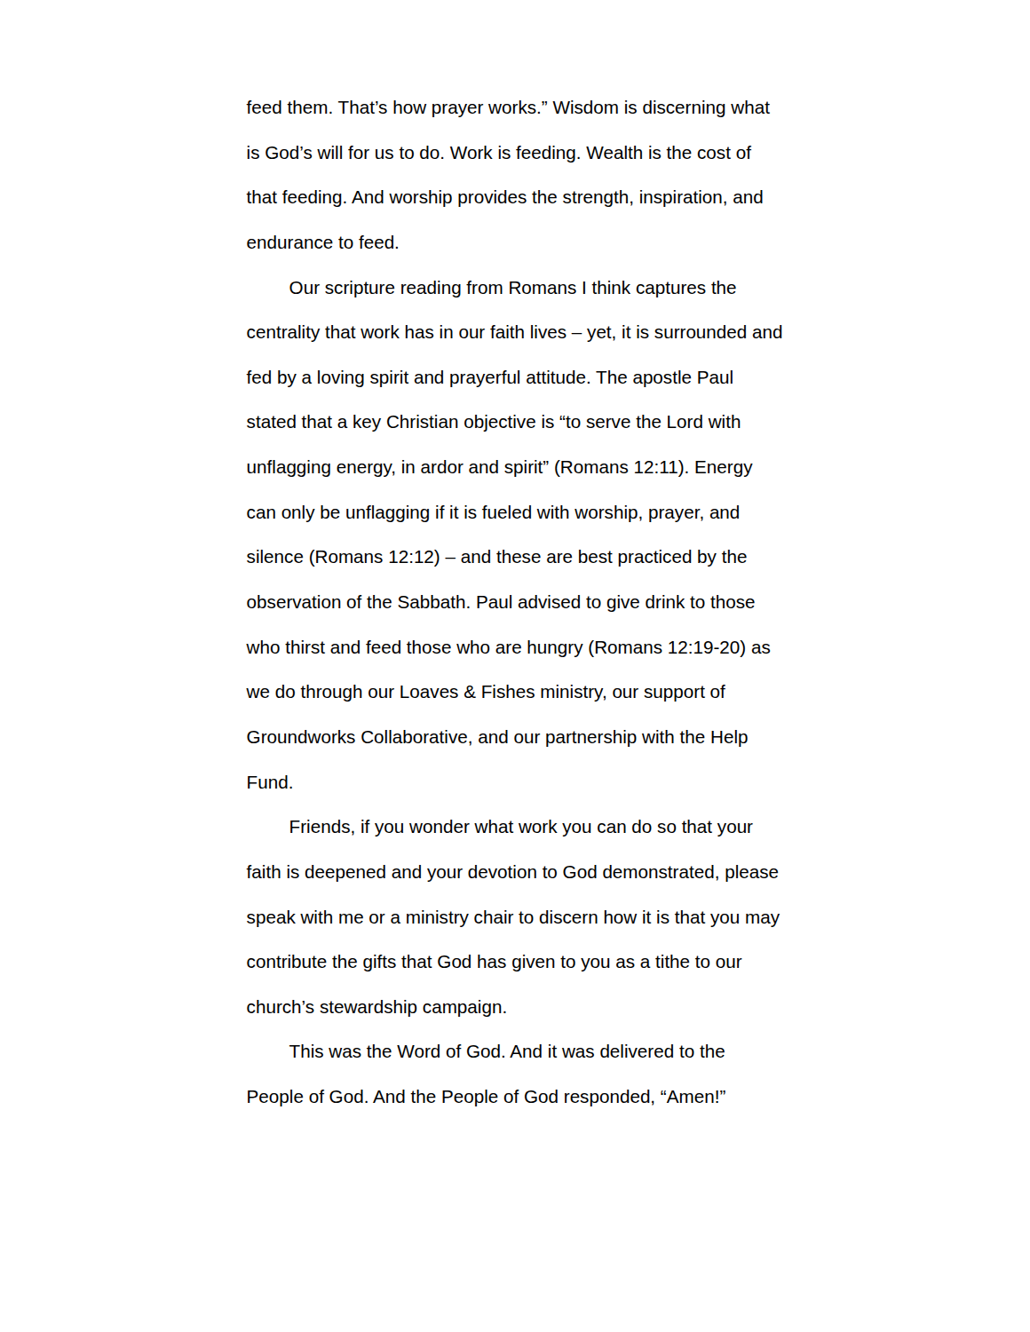feed them. That’s how prayer works.” Wisdom is discerning what is God’s will for us to do. Work is feeding. Wealth is the cost of that feeding. And worship provides the strength, inspiration, and endurance to feed.
Our scripture reading from Romans I think captures the centrality that work has in our faith lives – yet, it is surrounded and fed by a loving spirit and prayerful attitude. The apostle Paul stated that a key Christian objective is “to serve the Lord with unflagging energy, in ardor and spirit” (Romans 12:11). Energy can only be unflagging if it is fueled with worship, prayer, and silence (Romans 12:12) – and these are best practiced by the observation of the Sabbath. Paul advised to give drink to those who thirst and feed those who are hungry (Romans 12:19-20) as we do through our Loaves & Fishes ministry, our support of Groundworks Collaborative, and our partnership with the Help Fund.
Friends, if you wonder what work you can do so that your faith is deepened and your devotion to God demonstrated, please speak with me or a ministry chair to discern how it is that you may contribute the gifts that God has given to you as a tithe to our church’s stewardship campaign.
This was the Word of God. And it was delivered to the People of God. And the People of God responded, “Amen!”